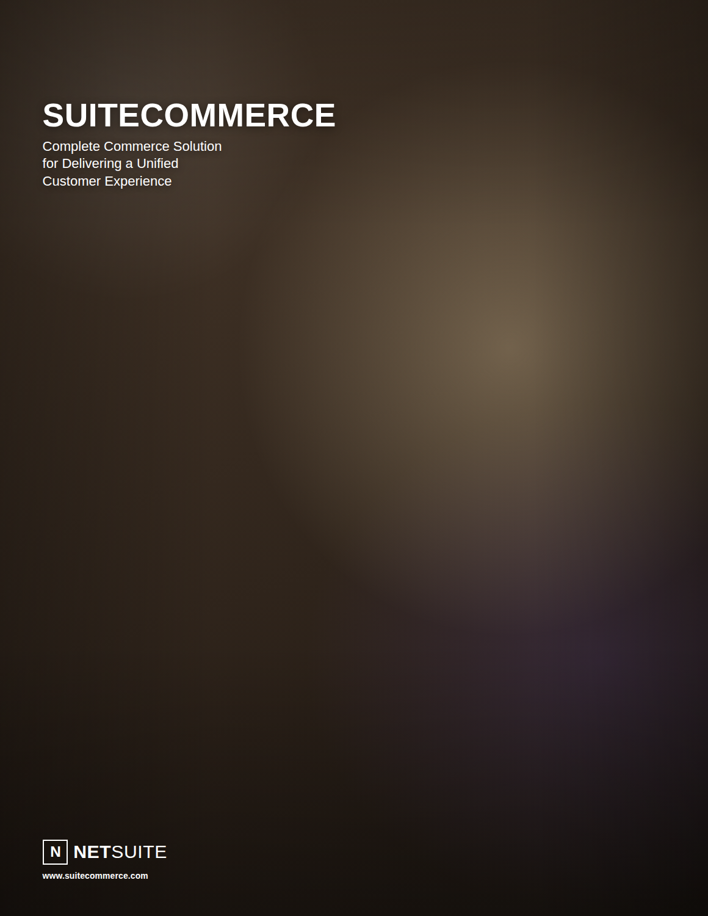SuiteCommerce
Complete Commerce Solution
for Delivering a Unified
Customer Experience
N NetSuite
www.suitecommerce.com